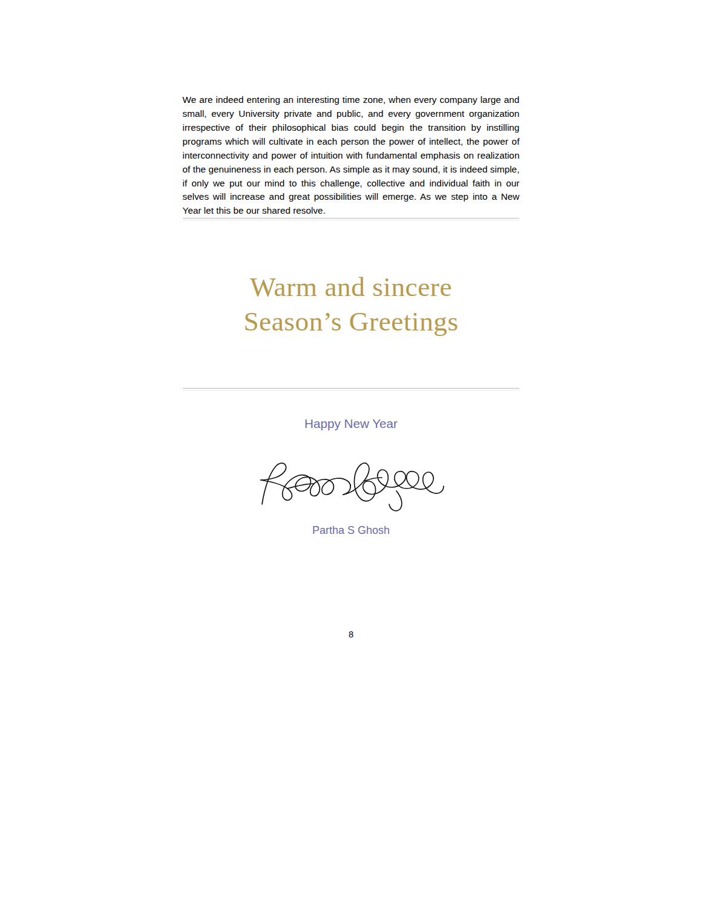We are indeed entering an interesting time zone, when every company large and small, every University private and public, and every government organization irrespective of their philosophical bias could begin the transition by instilling programs which will cultivate in each person the power of intellect, the power of interconnectivity and power of intuition with fundamental emphasis on realization of the genuineness in each person. As simple as it may sound, it is indeed simple, if only we put our mind to this challenge, collective and individual faith in our selves will increase and great possibilities will emerge. As we step into a New Year let this be our shared resolve.
Warm and sincereSeason’s Greetings
Happy New Year
Partha S Ghosh
8